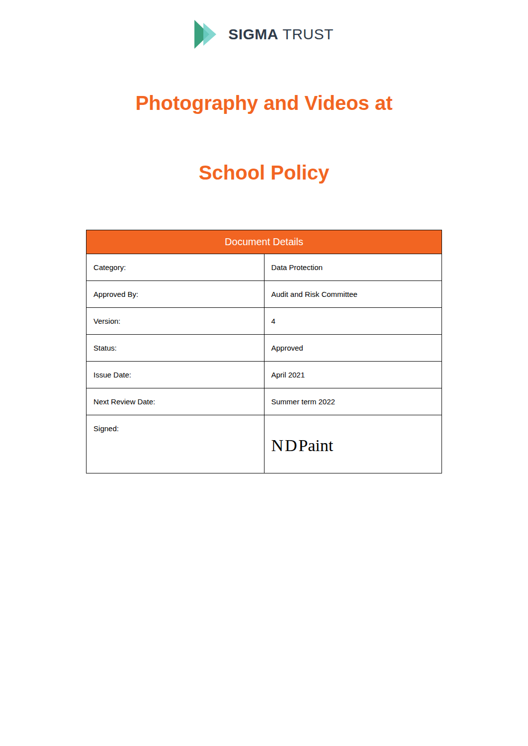SIGMA TRUST
Photography and Videos at School Policy
Document Details
| Category: | Data Protection |
| Approved By: | Audit and Risk Committee |
| Version: | 4 |
| Status: | Approved |
| Issue Date: | April 2021 |
| Next Review Date: | Summer term 2022 |
| Signed: | N D Paint |